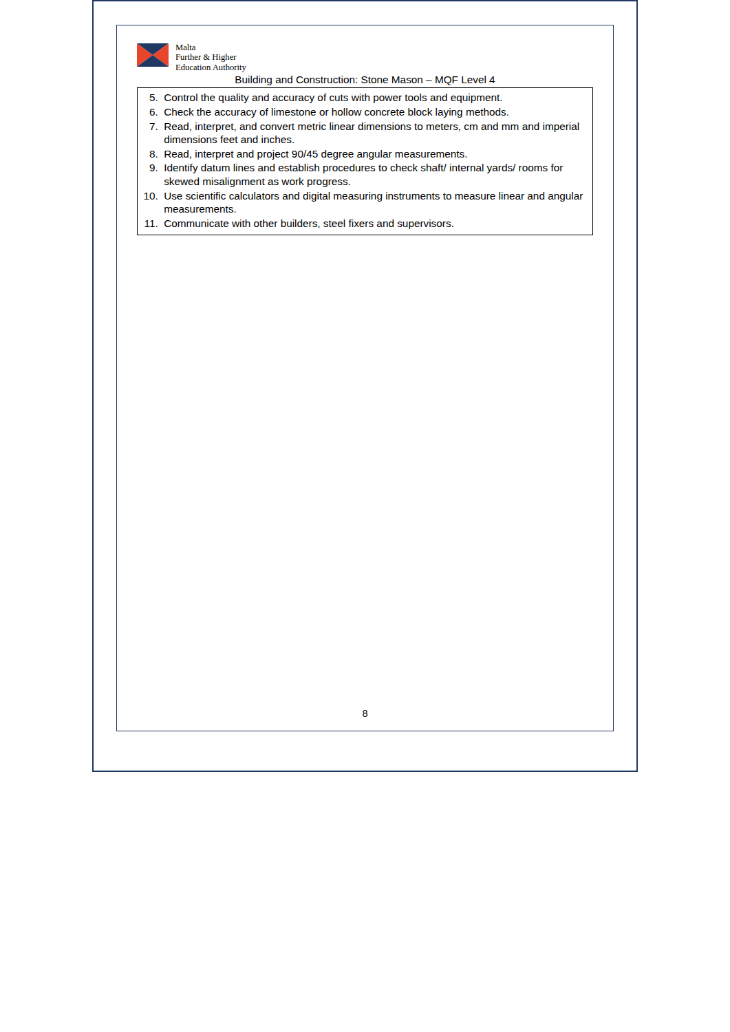Malta
Further & Higher
Education Authority
Building and Construction: Stone Mason – MQF Level 4
| 5. Control the quality and accuracy of cuts with power tools and equipment. 6. Check the accuracy of limestone or hollow concrete block laying methods. 7. Read, interpret, and convert metric linear dimensions to meters, cm and mm and imperial dimensions feet and inches. 8. Read, interpret and project 90/45 degree angular measurements. 9. Identify datum lines and establish procedures to check shaft/ internal yards/ rooms for skewed misalignment as work progress. 10. Use scientific calculators and digital measuring instruments to measure linear and angular measurements. 11. Communicate with other builders, steel fixers and supervisors. |
8